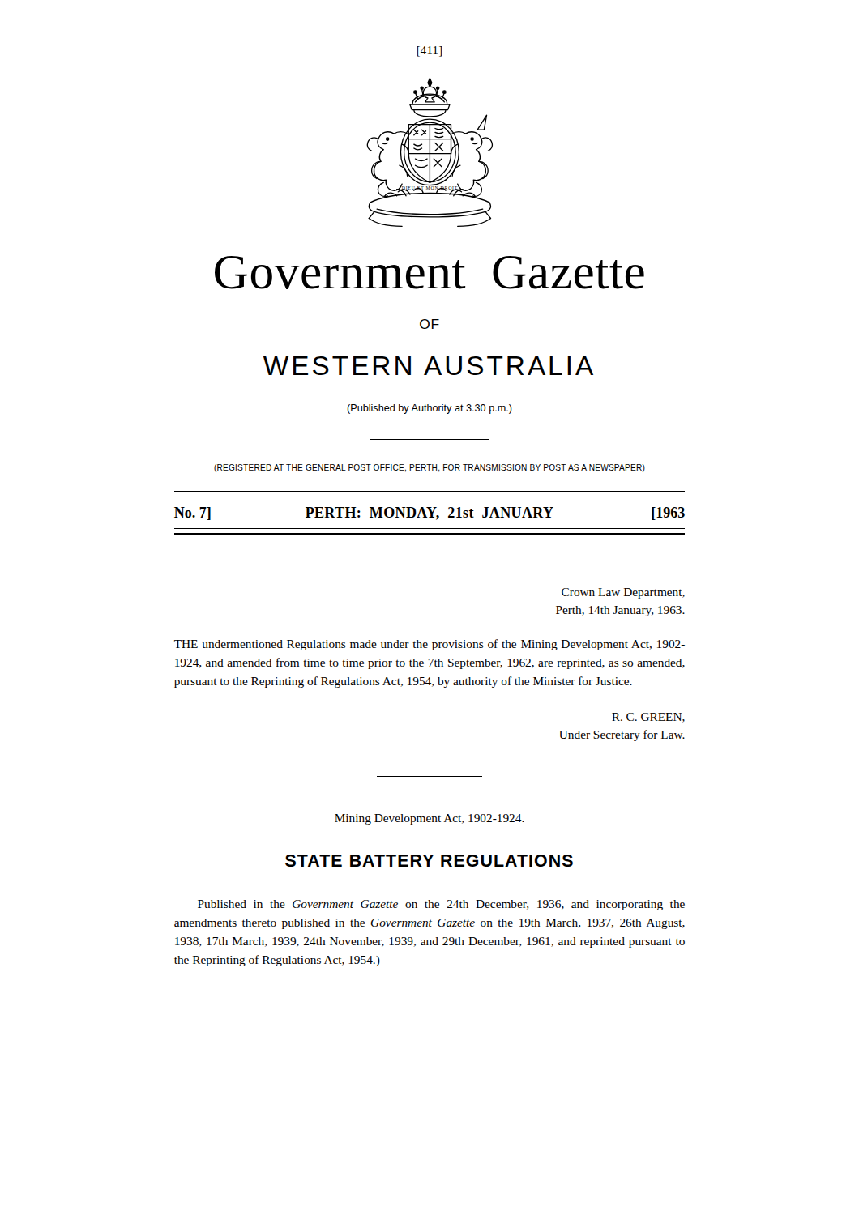[411]
DIEU ET MON DROIT
Government Gazette
OF
WESTERN AUSTRALIA
(Published by Authority at 3.30 p.m.)
(REGISTERED AT THE GENERAL POST OFFICE, PERTH, FOR TRANSMISSION BY POST AS A NEWSPAPER)
No. 7]
PERTH: MONDAY, 21st JANUARY
[1963
Crown Law Department, Perth, 14th January, 1963.
THE undermentioned Regulations made under the provisions of the Mining Development Act, 1902-1924, and amended from time to time prior to the 7th September, 1962, are reprinted, as so amended, pursuant to the Reprinting of Regulations Act, 1954, by authority of the Minister for Justice.
R. C. GREEN,
Under Secretary for Law.
Mining Development Act, 1902-1924.
STATE BATTERY REGULATIONS
Published in the Government Gazette on the 24th December, 1936, and incorporating the amendments thereto published in the Government Gazette on the 19th March, 1937, 26th August, 1938, 17th March, 1939, 24th November, 1939, and 29th December, 1961, and reprinted pursuant to the Reprinting of Regulations Act, 1954.)